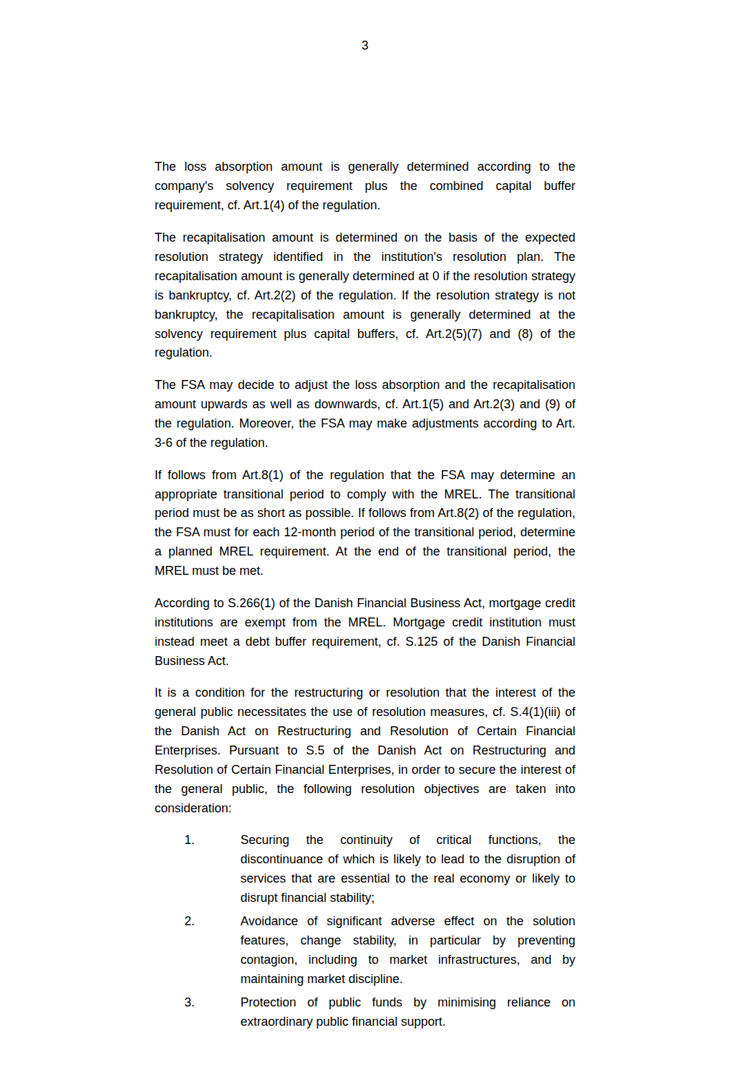3
The loss absorption amount is generally determined according to the company's solvency requirement plus the combined capital buffer requirement, cf. Art.1(4) of the regulation.
The recapitalisation amount is determined on the basis of the expected resolution strategy identified in the institution's resolution plan. The recapitalisation amount is generally determined at 0 if the resolution strategy is bankruptcy, cf. Art.2(2) of the regulation. If the resolution strategy is not bankruptcy, the recapitalisation amount is generally determined at the solvency requirement plus capital buffers, cf. Art.2(5)(7) and (8) of the regulation.
The FSA may decide to adjust the loss absorption and the recapitalisation amount upwards as well as downwards, cf. Art.1(5) and Art.2(3) and (9) of the regulation. Moreover, the FSA may make adjustments according to Art. 3-6 of the regulation.
If follows from Art.8(1) of the regulation that the FSA may determine an appropriate transitional period to comply with the MREL. The transitional period must be as short as possible. If follows from Art.8(2) of the regulation, the FSA must for each 12-month period of the transitional period, determine a planned MREL requirement. At the end of the transitional period, the MREL must be met.
According to S.266(1) of the Danish Financial Business Act, mortgage credit institutions are exempt from the MREL. Mortgage credit institution must instead meet a debt buffer requirement, cf. S.125 of the Danish Financial Business Act.
It is a condition for the restructuring or resolution that the interest of the general public necessitates the use of resolution measures, cf. S.4(1)(iii) of the Danish Act on Restructuring and Resolution of Certain Financial Enterprises. Pursuant to S.5 of the Danish Act on Restructuring and Resolution of Certain Financial Enterprises, in order to secure the interest of the general public, the following resolution objectives are taken into consideration:
Securing the continuity of critical functions, the discontinuance of which is likely to lead to the disruption of services that are essential to the real economy or likely to disrupt financial stability;
Avoidance of significant adverse effect on the solution features, change stability, in particular by preventing contagion, including to market infrastructures, and by maintaining market discipline.
Protection of public funds by minimising reliance on extraordinary public financial support.